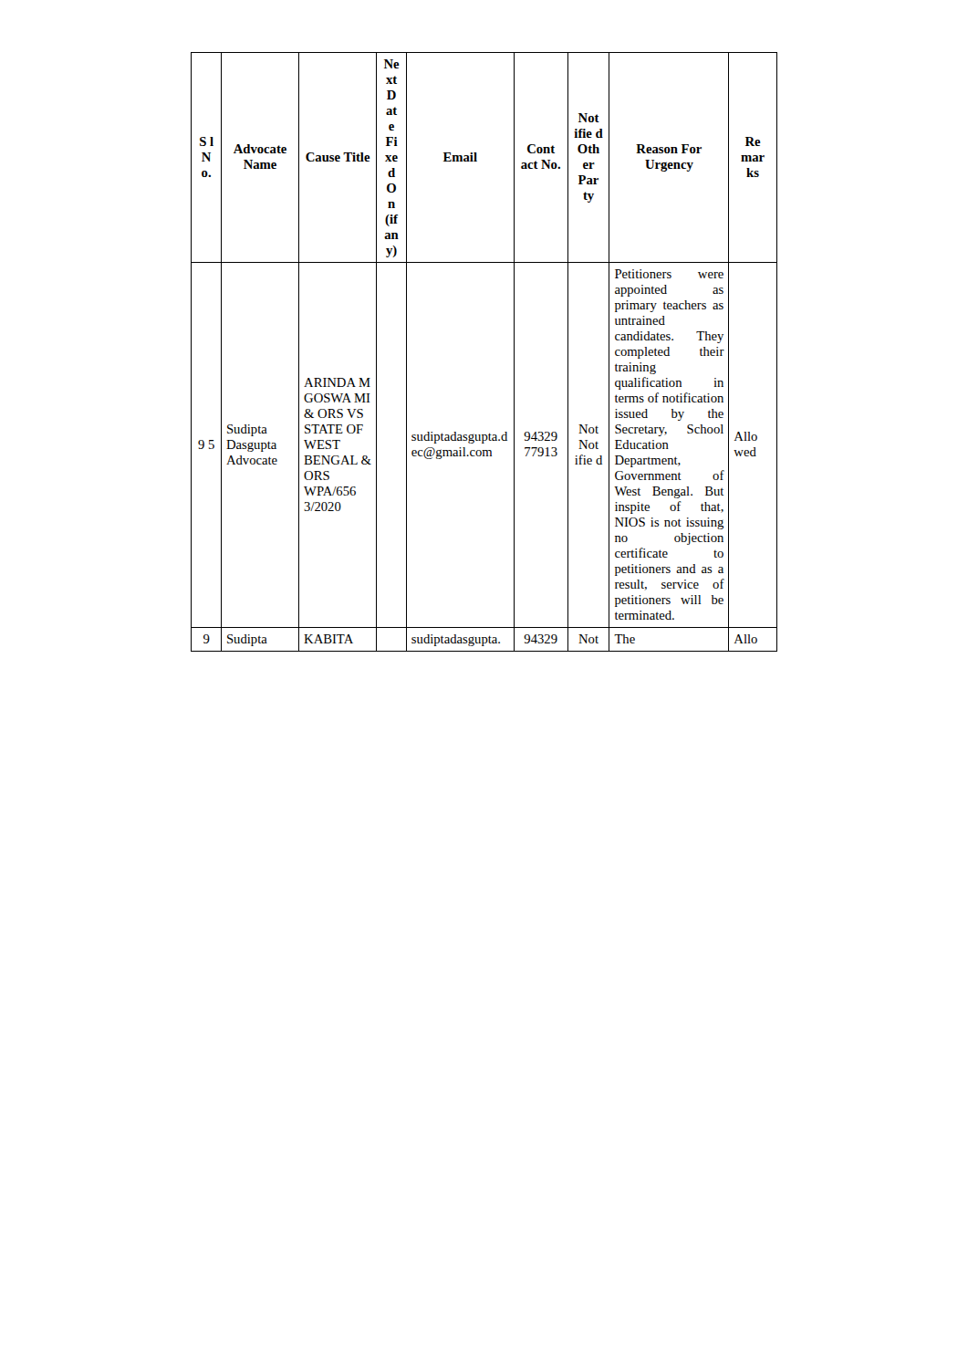| S l N o. | Advocate Name | Cause Title | Ne xt D at e Fi xe d O n (if an y) | Email | Cont act No. | Not ifie d Oth er Par ty | Reason For Urgency | Re mar ks |
| --- | --- | --- | --- | --- | --- | --- | --- | --- |
| 9 5 | Sudipta Dasgupta Advocate | ARINDA M GOSWA MI & ORS VS STATE OF WEST BENGAL & ORS WPA/656 3/2020 | | sudiptadasgupta.dec@gmail.com | 94329 77913 | Not Not ifie d | Petitioners were appointed as primary teachers as untrained candidates. They completed their training qualification in terms of notification issued by the Secretary, School Education Department, Government of West Bengal. But inspite of that, NIOS is not issuing no objection certificate to petitioners and as a result, service of petitioners will be terminated. | Allo wed |
| 9 | Sudipta | KABITA | | sudiptadasgupta. | 94329 | Not | The | Allo |